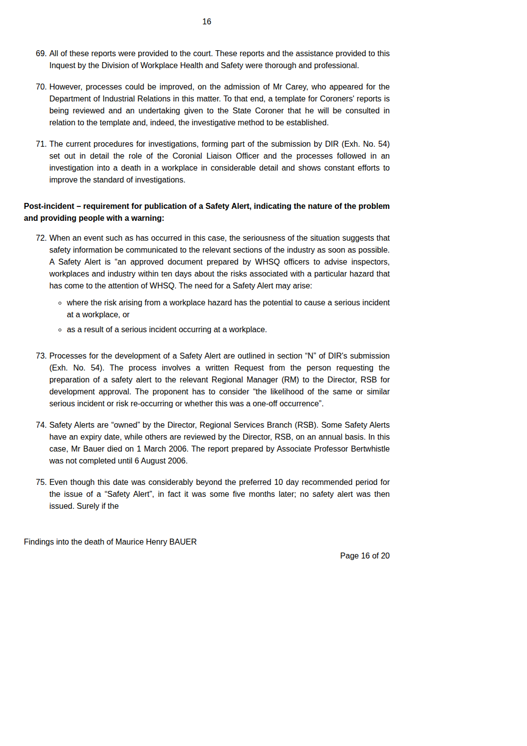16
69. All of these reports were provided to the court. These reports and the assistance provided to this Inquest by the Division of Workplace Health and Safety were thorough and professional.
70. However, processes could be improved, on the admission of Mr Carey, who appeared for the Department of Industrial Relations in this matter. To that end, a template for Coroners' reports is being reviewed and an undertaking given to the State Coroner that he will be consulted in relation to the template and, indeed, the investigative method to be established.
71. The current procedures for investigations, forming part of the submission by DIR (Exh. No. 54) set out in detail the role of the Coronial Liaison Officer and the processes followed in an investigation into a death in a workplace in considerable detail and shows constant efforts to improve the standard of investigations.
Post-incident – requirement for publication of a Safety Alert, indicating the nature of the problem and providing people with a warning:
72. When an event such as has occurred in this case, the seriousness of the situation suggests that safety information be communicated to the relevant sections of the industry as soon as possible. A Safety Alert is “an approved document prepared by WHSQ officers to advise inspectors, workplaces and industry within ten days about the risks associated with a particular hazard that has come to the attention of WHSQ. The need for a Safety Alert may arise:
where the risk arising from a workplace hazard has the potential to cause a serious incident at a workplace, or
as a result of a serious incident occurring at a workplace.
73. Processes for the development of a Safety Alert are outlined in section “N” of DIR's submission (Exh. No. 54). The process involves a written Request from the person requesting the preparation of a safety alert to the relevant Regional Manager (RM) to the Director, RSB for development approval. The proponent has to consider “the likelihood of the same or similar serious incident or risk re-occurring or whether this was a one-off occurrence”.
74. Safety Alerts are “owned” by the Director, Regional Services Branch (RSB). Some Safety Alerts have an expiry date, while others are reviewed by the Director, RSB, on an annual basis. In this case, Mr Bauer died on 1 March 2006. The report prepared by Associate Professor Bertwhistle was not completed until 6 August 2006.
75. Even though this date was considerably beyond the preferred 10 day recommended period for the issue of a “Safety Alert”, in fact it was some five months later; no safety alert was then issued. Surely if the
Findings into the death of Maurice Henry BAUER
Page 16 of 20